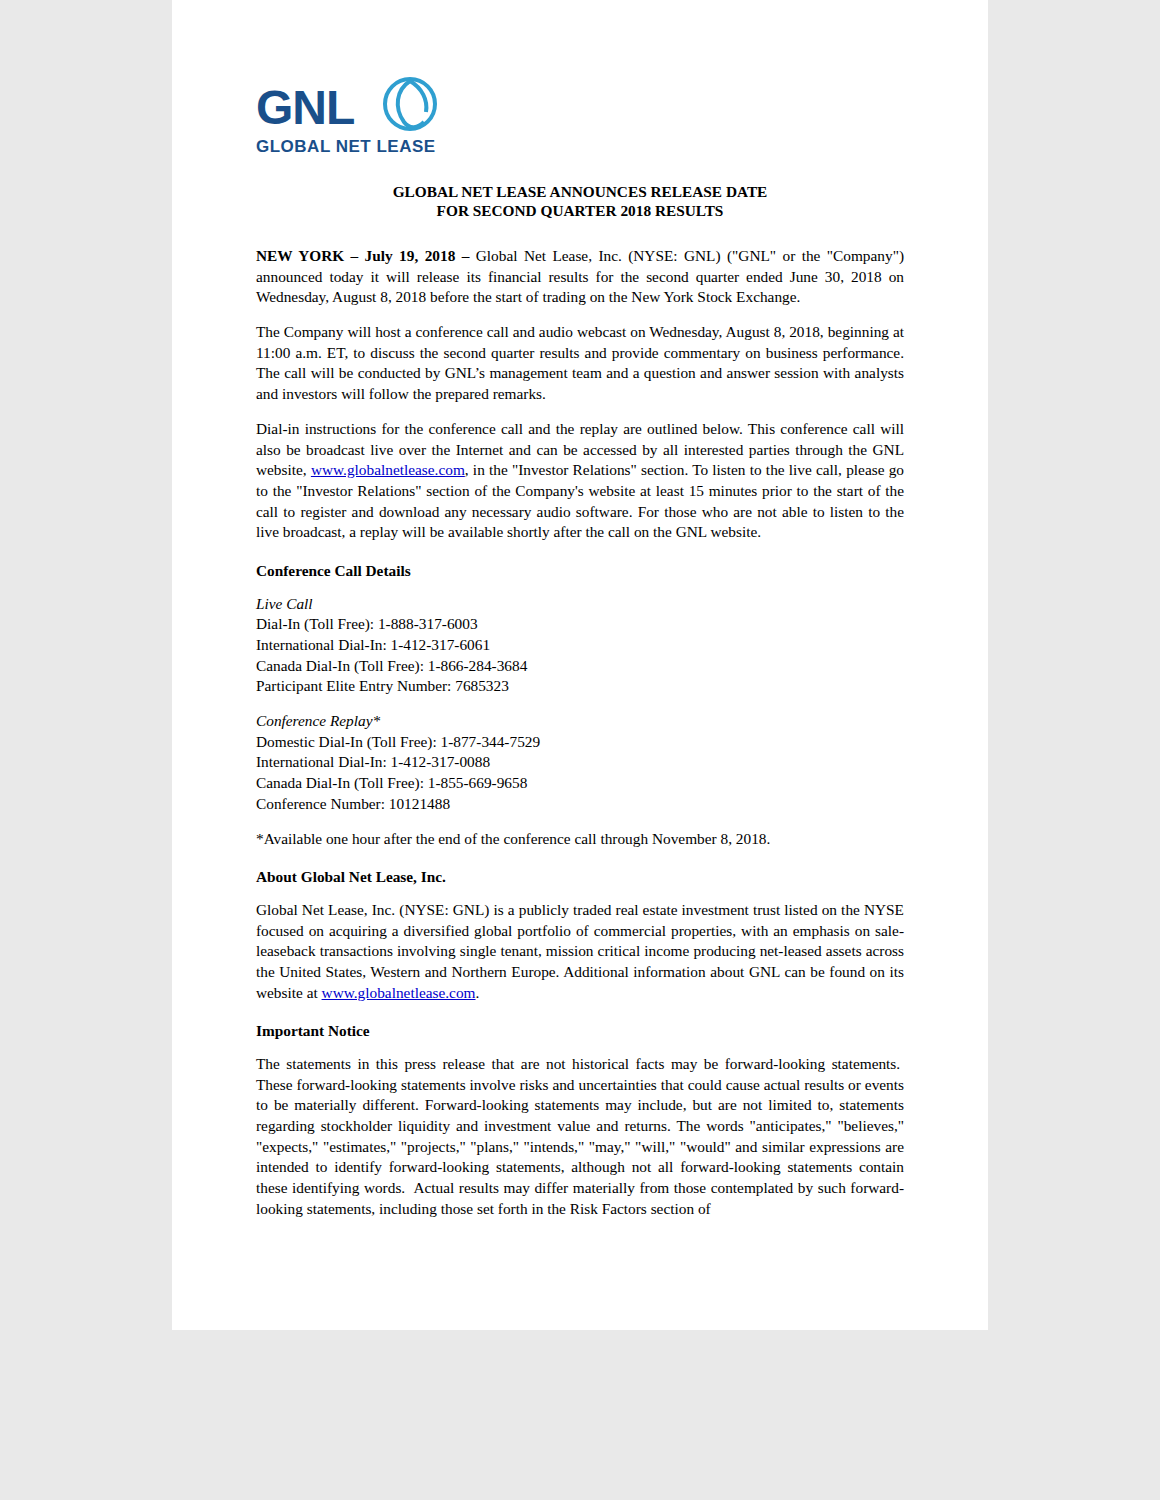GNL GLOBAL NET LEASE
Global Net Lease Announces Release Date
for Second Quarter 2018 Results
NEW YORK – July 19, 2018 – Global Net Lease, Inc. (NYSE: GNL) ("GNL" or the "Company") announced today it will release its financial results for the second quarter ended June 30, 2018 on Wednesday, August 8, 2018 before the start of trading on the New York Stock Exchange.
The Company will host a conference call and audio webcast on Wednesday, August 8, 2018, beginning at 11:00 a.m. ET, to discuss the second quarter results and provide commentary on business performance. The call will be conducted by GNL’s management team and a question and answer session with analysts and investors will follow the prepared remarks.
Dial-in instructions for the conference call and the replay are outlined below. This conference call will also be broadcast live over the Internet and can be accessed by all interested parties through the GNL website, www.globalnetlease.com, in the "Investor Relations" section. To listen to the live call, please go to the "Investor Relations" section of the Company's website at least 15 minutes prior to the start of the call to register and download any necessary audio software. For those who are not able to listen to the live broadcast, a replay will be available shortly after the call on the GNL website.
Conference Call Details
Live Call Dial-In (Toll Free): 1-888-317-6003 International Dial-In: 1-412-317-6061 Canada Dial-In (Toll Free): 1-866-284-3684 Participant Elite Entry Number: 7685323
Conference Replay* Domestic Dial-In (Toll Free): 1-877-344-7529 International Dial-In: 1-412-317-0088 Canada Dial-In (Toll Free): 1-855-669-9658 Conference Number: 10121488
*Available one hour after the end of the conference call through November 8, 2018.
About Global Net Lease, Inc.
Global Net Lease, Inc. (NYSE: GNL) is a publicly traded real estate investment trust listed on the NYSE focused on acquiring a diversified global portfolio of commercial properties, with an emphasis on sale-leaseback transactions involving single tenant, mission critical income producing net-leased assets across the United States, Western and Northern Europe. Additional information about GNL can be found on its website at www.globalnetlease.com.
Important Notice
The statements in this press release that are not historical facts may be forward-looking statements. These forward-looking statements involve risks and uncertainties that could cause actual results or events to be materially different. Forward-looking statements may include, but are not limited to, statements regarding stockholder liquidity and investment value and returns. The words "anticipates," "believes," "expects," "estimates," "projects," "plans," "intends," "may," "will," "would" and similar expressions are intended to identify forward-looking statements, although not all forward-looking statements contain these identifying words. Actual results may differ materially from those contemplated by such forward-looking statements, including those set forth in the Risk Factors section of